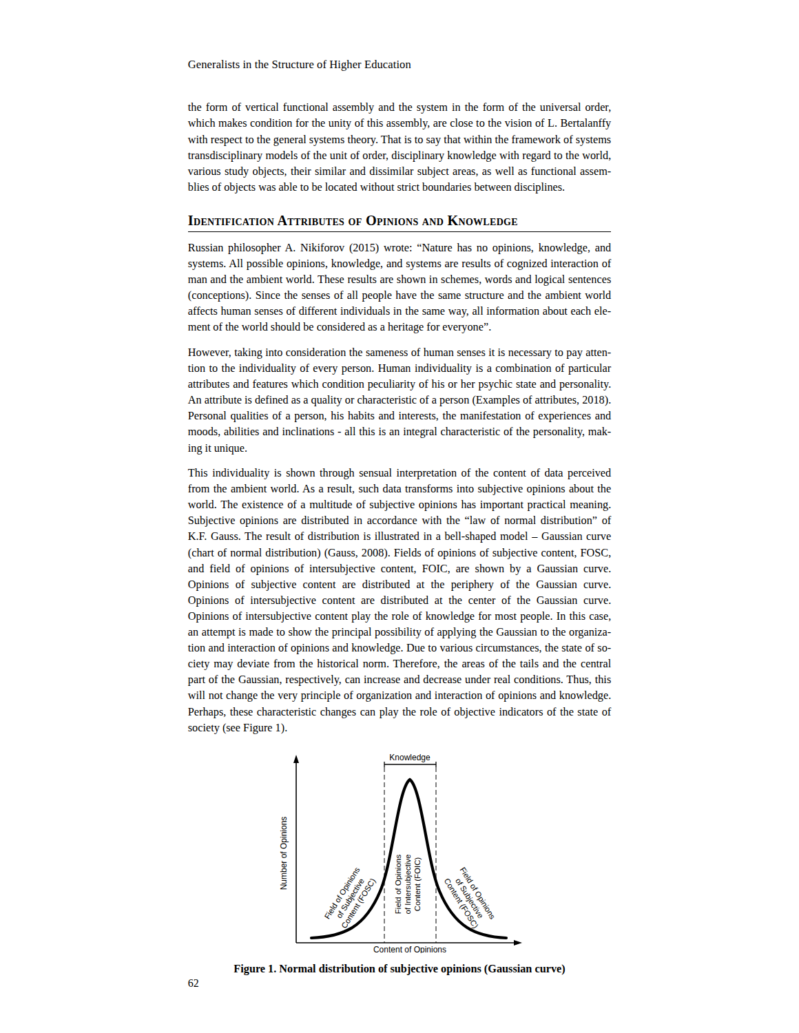Generalists in the Structure of Higher Education
the form of vertical functional assembly and the system in the form of the universal order, which makes condition for the unity of this assembly, are close to the vision of L. Bertalanffy with respect to the general systems theory. That is to say that within the framework of systems transdisciplinary models of the unit of order, disciplinary knowledge with regard to the world, various study objects, their similar and dissimilar subject areas, as well as functional assemblies of objects was able to be located without strict boundaries between disciplines.
Identification Attributes of Opinions and Knowledge
Russian philosopher A. Nikiforov (2015) wrote: “Nature has no opinions, knowledge, and systems. All possible opinions, knowledge, and systems are results of cognized interaction of man and the ambient world. These results are shown in schemes, words and logical sentences (conceptions). Since the senses of all people have the same structure and the ambient world affects human senses of different individuals in the same way, all information about each element of the world should be considered as a heritage for everyone”.
However, taking into consideration the sameness of human senses it is necessary to pay attention to the individuality of every person. Human individuality is a combination of particular attributes and features which condition peculiarity of his or her psychic state and personality. An attribute is defined as a quality or characteristic of a person (Examples of attributes, 2018). Personal qualities of a person, his habits and interests, the manifestation of experiences and moods, abilities and inclinations - all this is an integral characteristic of the personality, making it unique.
This individuality is shown through sensual interpretation of the content of data perceived from the ambient world. As a result, such data transforms into subjective opinions about the world. The existence of a multitude of subjective opinions has important practical meaning. Subjective opinions are distributed in accordance with the “law of normal distribution” of K.F. Gauss. The result of distribution is illustrated in a bell-shaped model – Gaussian curve (chart of normal distribution) (Gauss, 2008). Fields of opinions of subjective content, FOSC, and field of opinions of intersubjective content, FOIC, are shown by a Gaussian curve. Opinions of subjective content are distributed at the periphery of the Gaussian curve. Opinions of intersubjective content are distributed at the center of the Gaussian curve. Opinions of intersubjective content play the role of knowledge for most people. In this case, an attempt is made to show the principal possibility of applying the Gaussian to the organization and interaction of opinions and knowledge. Due to various circumstances, the state of society may deviate from the historical norm. Therefore, the areas of the tails and the central part of the Gaussian, respectively, can increase and decrease under real conditions. Thus, this will not change the very principle of organization and interaction of opinions and knowledge. Perhaps, these characteristic changes can play the role of objective indicators of the state of society (see Figure 1).
Knowledge Number of Opinions Content of Opinions Field of Opinions of Subjective Content (FOSC) Field of Opinions of Subjective Content (FOSC) Field of Opinions of Intersubjective Content (FOIC)
Figure 1. Normal distribution of subjective opinions (Gaussian curve)
62